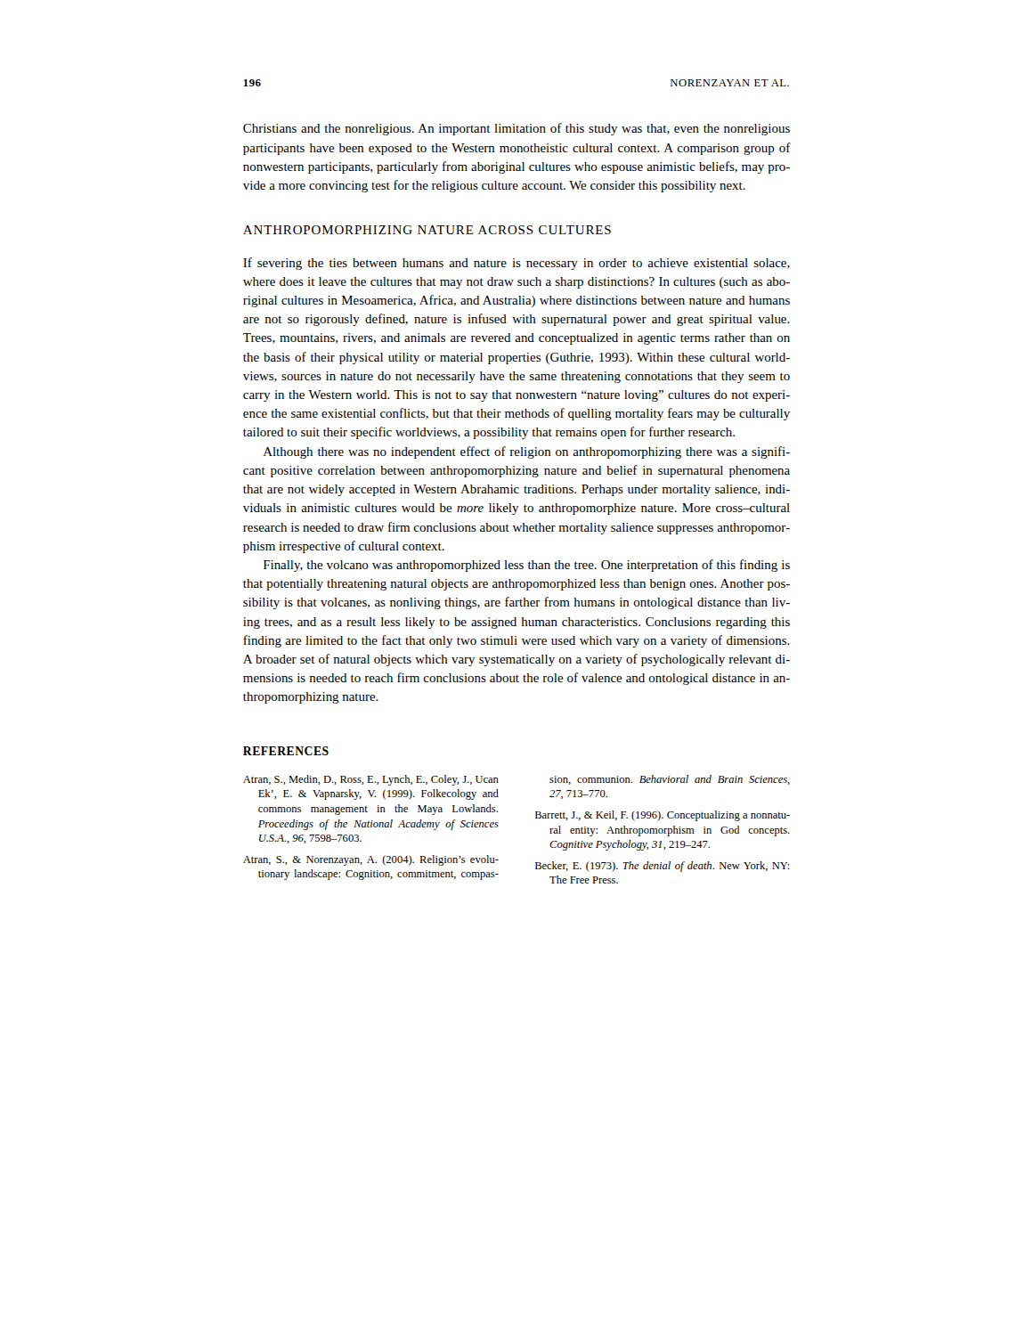196 Norenzayan et al.
Christians and the nonreligious. An important limitation of this study was that, even the nonreligious participants have been exposed to the Western monotheistic cultural context. A comparison group of nonwestern participants, particularly from aboriginal cultures who espouse animistic beliefs, may provide a more convincing test for the religious culture account. We consider this possibility next.
ANTHROPOMORPHIZING NATURE ACROSS CULTURES
If severing the ties between humans and nature is necessary in order to achieve existential solace, where does it leave the cultures that may not draw such a sharp distinctions? In cultures (such as aboriginal cultures in Mesoamerica, Africa, and Australia) where distinctions between nature and humans are not so rigorously defined, nature is infused with supernatural power and great spiritual value. Trees, mountains, rivers, and animals are revered and conceptualized in agentic terms rather than on the basis of their physical utility or material properties (Guthrie, 1993). Within these cultural worldviews, sources in nature do not necessarily have the same threatening connotations that they seem to carry in the Western world. This is not to say that nonwestern “nature loving” cultures do not experience the same existential conflicts, but that their methods of quelling mortality fears may be culturally tailored to suit their specific worldviews, a possibility that remains open for further research.
Although there was no independent effect of religion on anthropomorphizing there was a significant positive correlation between anthropomorphizing nature and belief in supernatural phenomena that are not widely accepted in Western Abrahamic traditions. Perhaps under mortality salience, individuals in animistic cultures would be more likely to anthropomorphize nature. More cross–cultural research is needed to draw firm conclusions about whether mortality salience suppresses anthropomorphism irrespective of cultural context.
Finally, the volcano was anthropomorphized less than the tree. One interpretation of this finding is that potentially threatening natural objects are anthropomorphized less than benign ones. Another possibility is that volcanes, as nonliving things, are farther from humans in ontological distance than living trees, and as a result less likely to be assigned human characteristics. Conclusions regarding this finding are limited to the fact that only two stimuli were used which vary on a variety of dimensions. A broader set of natural objects which vary systematically on a variety of psychologically relevant dimensions is needed to reach firm conclusions about the role of valence and ontological distance in anthropomorphizing nature.
REFERENCES
Atran, S., Medin, D., Ross, E., Lynch, E., Coley, J., Ucan Ek’, E. & Vapnarsky, V. (1999). Folkecology and commons management in the Maya Lowlands. Proceedings of the National Academy of Sciences U.S.A., 96, 7598–7603.
Atran, S., & Norenzayan, A. (2004). Religion’s evolutionary landscape: Cognition, commitment, compassion, communion. Behavioral and Brain Sciences, 27, 713–770.
Barrett, J., & Keil, F. (1996). Conceptualizing a nonnatural entity: Anthropomorphism in God concepts. Cognitive Psychology, 31, 219–247.
Becker, E. (1973). The denial of death. New York, NY: The Free Press.